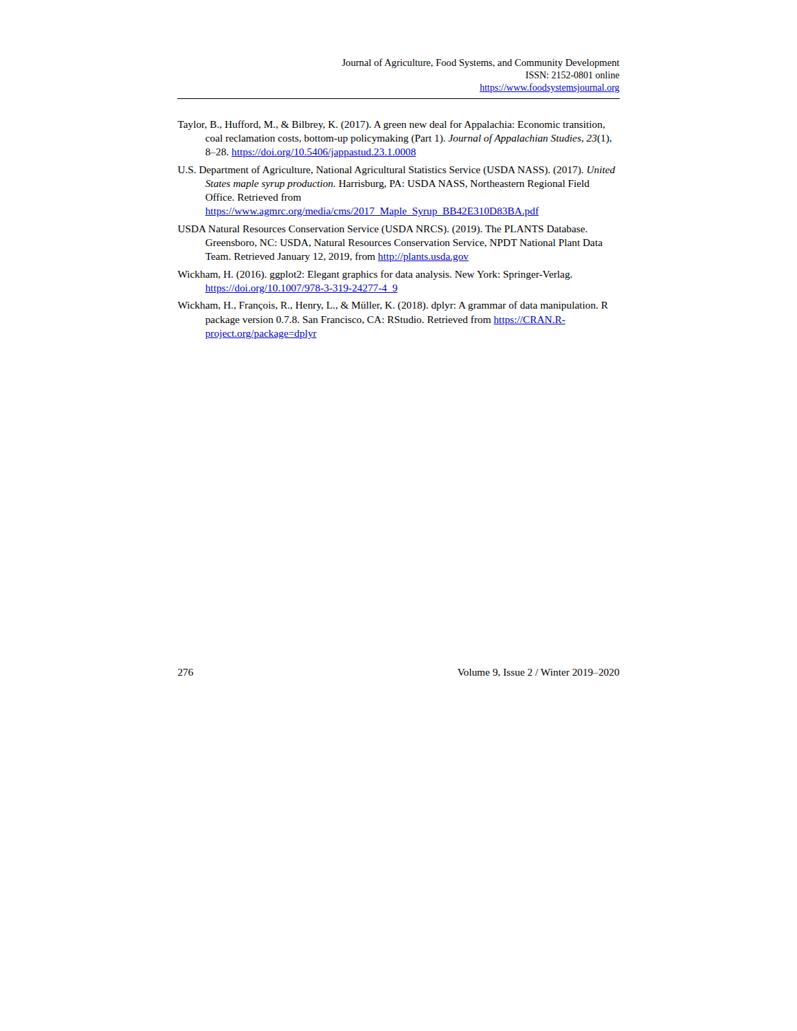Journal of Agriculture, Food Systems, and Community Development
ISSN: 2152-0801 online
https://www.foodsystemsjournal.org
Taylor, B., Hufford, M., & Bilbrey, K. (2017). A green new deal for Appalachia: Economic transition, coal reclamation costs, bottom-up policymaking (Part 1). Journal of Appalachian Studies, 23(1), 8–28. https://doi.org/10.5406/jappastud.23.1.0008
U.S. Department of Agriculture, National Agricultural Statistics Service (USDA NASS). (2017). United States maple syrup production. Harrisburg, PA: USDA NASS, Northeastern Regional Field Office. Retrieved from https://www.agmrc.org/media/cms/2017_Maple_Syrup_BB42E310D83BA.pdf
USDA Natural Resources Conservation Service (USDA NRCS). (2019). The PLANTS Database. Greensboro, NC: USDA, Natural Resources Conservation Service, NPDT National Plant Data Team. Retrieved January 12, 2019, from http://plants.usda.gov
Wickham, H. (2016). ggplot2: Elegant graphics for data analysis. New York: Springer-Verlag. https://doi.org/10.1007/978-3-319-24277-4_9
Wickham, H., François, R., Henry, L., & Müller, K. (2018). dplyr: A grammar of data manipulation. R package version 0.7.8. San Francisco, CA: RStudio. Retrieved from https://CRAN.R-project.org/package=dplyr
276
Volume 9, Issue 2 / Winter 2019–2020